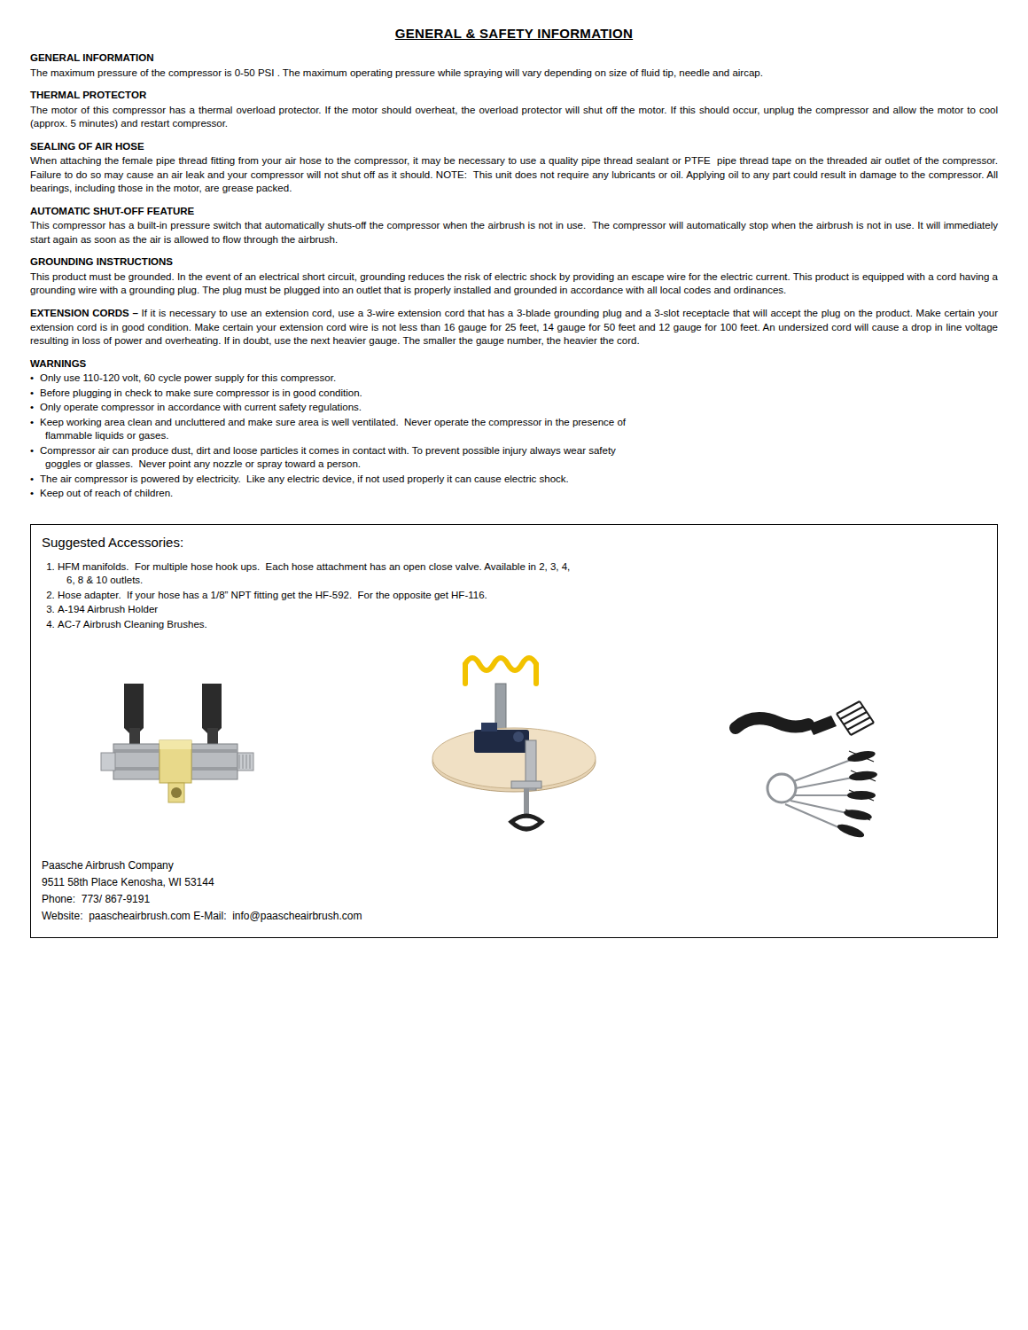GENERAL & SAFETY INFORMATION
General Information
The maximum pressure of the compressor is 0-50 PSI . The maximum operating pressure while spraying will vary depending on size of fluid tip, needle and aircap.
Thermal Protector
The motor of this compressor has a thermal overload protector. If the motor should overheat, the overload protector will shut off the motor. If this should occur, unplug the compressor and allow the motor to cool (approx. 5 minutes) and restart compressor.
Sealing of Air Hose
When attaching the female pipe thread fitting from your air hose to the compressor, it may be necessary to use a quality pipe thread sealant or PTFE pipe thread tape on the threaded air outlet of the compressor. Failure to do so may cause an air leak and your compressor will not shut off as it should. NOTE: This unit does not require any lubricants or oil. Applying oil to any part could result in damage to the compressor. All bearings, including those in the motor, are grease packed.
Automatic Shut-Off Feature
This compressor has a built-in pressure switch that automatically shuts-off the compressor when the airbrush is not in use. The compressor will automatically stop when the airbrush is not in use. It will immediately start again as soon as the air is allowed to flow through the airbrush.
Grounding Instructions
This product must be grounded. In the event of an electrical short circuit, grounding reduces the risk of electric shock by providing an escape wire for the electric current. This product is equipped with a cord having a grounding wire with a grounding plug. The plug must be plugged into an outlet that is properly installed and grounded in accordance with all local codes and ordinances.
EXTENSION CORDS – If it is necessary to use an extension cord, use a 3-wire extension cord that has a 3-blade grounding plug and a 3-slot receptacle that will accept the plug on the product. Make certain your extension cord is in good condition. Make certain your extension cord wire is not less than 16 gauge for 25 feet, 14 gauge for 50 feet and 12 gauge for 100 feet. An undersized cord will cause a drop in line voltage resulting in loss of power and overheating. If in doubt, use the next heavier gauge. The smaller the gauge number, the heavier the cord.
Warnings
Only use 110-120 volt, 60 cycle power supply for this compressor.
Before plugging in check to make sure compressor is in good condition.
Only operate compressor in accordance with current safety regulations.
Keep working area clean and uncluttered and make sure area is well ventilated. Never operate the compressor in the presence offlammable liquids or gases.
Compressor air can produce dust, dirt and loose particles it comes in contact with. To prevent possible injury always wear safetygoggles or glasses. Never point any nozzle or spray toward a person.
The air compressor is powered by electricity. Like any electric device, if not used properly it can cause electric shock.
Keep out of reach of children.
Suggested Accessories:
HFM manifolds. For multiple hose hook ups. Each hose attachment has an open close valve. Available in 2, 3, 4,6, 8 & 10 outlets.
Hose adapter. If your hose has a 1/8” NPT fitting get the HF-592. For the opposite get HF-116.
A-194 Airbrush Holder
AC-7 Airbrush Cleaning Brushes.
Paasche Airbrush Company
9511 58th Place Kenosha, WI 53144
Phone: 773/ 867-9191
Website: paascheairbrush.com E-Mail: info@paascheairbrush.com